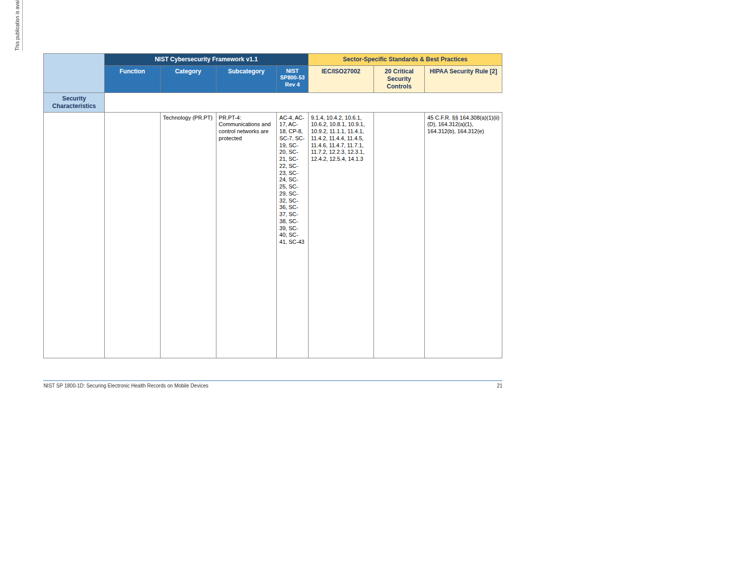This publication is available free of charge from: http://doi.org/10.6028/NIST.SP.1800-1.
| | NIST Cybersecurity Framework v1.1 | Sector-Specific Standards & Best Practices |
| --- | --- | --- |
| Function | Category | Subcategory | NIST SP800-53 Rev 4 | IEC/ISO27002 | 20 Critical Security Controls | HIPAA Security Rule [2] |
| Security Characteristics | |
| | | Technology (PR.PT) | PR.PT-4: Communications and control networks are protected | AC-4, AC-17, AC-18, CP-8, SC-7, SC-19, SC-20, SC-21, SC-22, SC-23, SC-24, SC-25, SC-29, SC-32, SC-36, SC-37, SC-38, SC-39, SC-40, SC-41, SC-43 | 9.1.4, 10.4.2, 10.6.1, 10.6.2, 10.8.1, 10.9.1, 10.9.2, 11.1.1, 11.4.1, 11.4.2, 11.4.4, 11.4.5, 11.4.6, 11.4.7, 11.7.1, 11.7.2, 12.2.3, 12.3.1, 12.4.2, 12.5.4, 14.1.3 | | 45 C.F.R. §§ 164.308(a)(1)(ii)(D), 164.312(a)(1), 164.312(b), 164.312(e) |
NIST SP 1800-1D: Securing Electronic Health Records on Mobile Devices 21